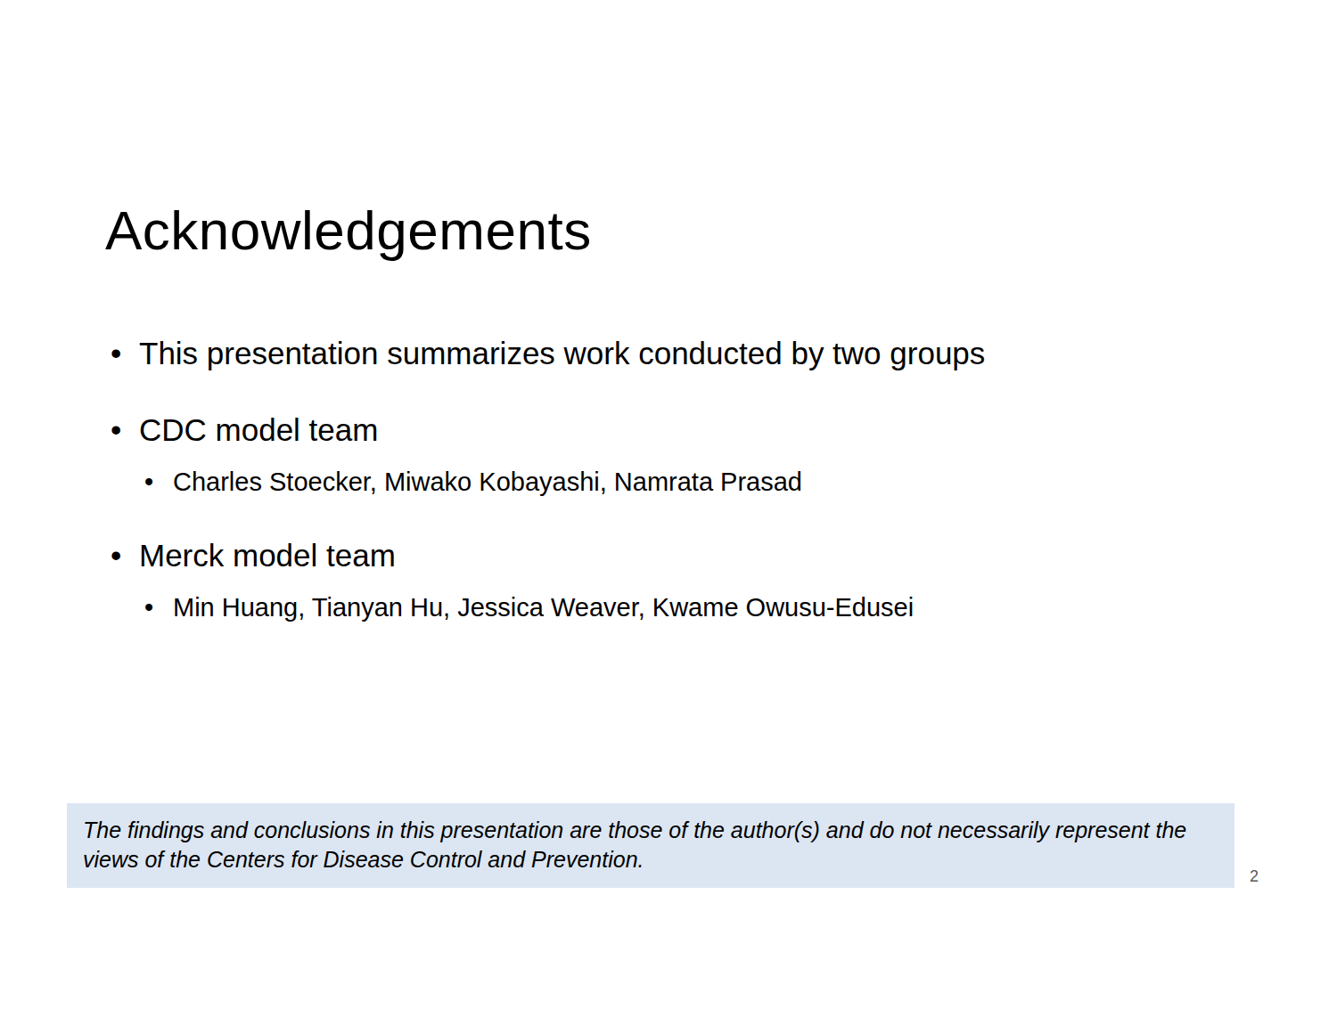Acknowledgements
This presentation summarizes work conducted by two groups
CDC model team
Charles Stoecker, Miwako Kobayashi, Namrata Prasad
Merck model team
Min Huang, Tianyan Hu, Jessica Weaver, Kwame Owusu-Edusei
The findings and conclusions in this presentation are those of the author(s) and do not necessarily represent the views of the Centers for Disease Control and Prevention.
2